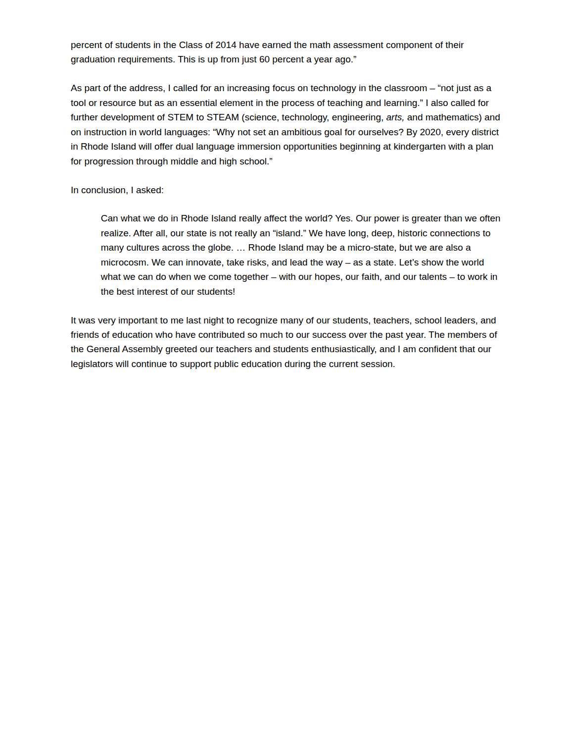percent of students in the Class of 2014 have earned the math assessment component of their graduation requirements. This is up from just 60 percent a year ago.”
As part of the address, I called for an increasing focus on technology in the classroom – “not just as a tool or resource but as an essential element in the process of teaching and learning.” I also called for further development of STEM to STEAM (science, technology, engineering, arts, and mathematics) and on instruction in world languages: “Why not set an ambitious goal for ourselves? By 2020, every district in Rhode Island will offer dual language immersion opportunities beginning at kindergarten with a plan for progression through middle and high school.”
In conclusion, I asked:
Can what we do in Rhode Island really affect the world? Yes. Our power is greater than we often realize. After all, our state is not really an “island.” We have long, deep, historic connections to many cultures across the globe. … Rhode Island may be a micro-state, but we are also a microcosm. We can innovate, take risks, and lead the way – as a state. Let’s show the world what we can do when we come together – with our hopes, our faith, and our talents – to work in the best interest of our students!
It was very important to me last night to recognize many of our students, teachers, school leaders, and friends of education who have contributed so much to our success over the past year. The members of the General Assembly greeted our teachers and students enthusiastically, and I am confident that our legislators will continue to support public education during the current session.